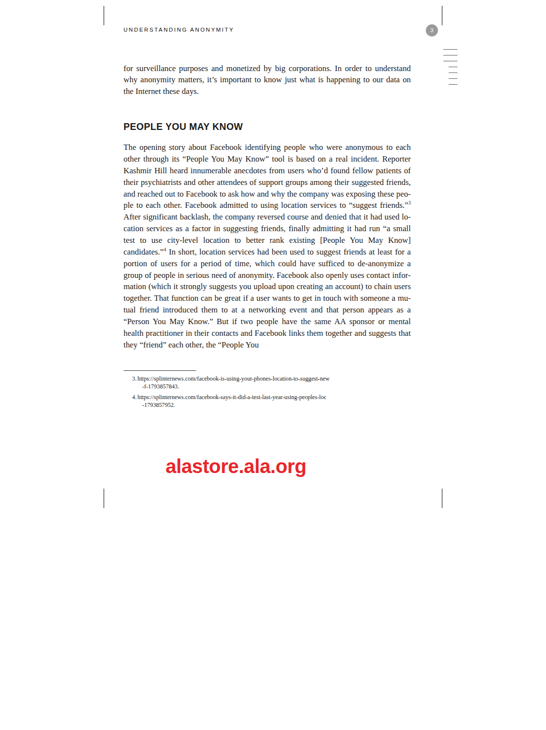3
Understanding Anonymity
for surveillance purposes and monetized by big corporations. In order to understand why anonymity matters, it’s important to know just what is happening to our data on the Internet these days.
People You May Know
The opening story about Facebook identifying people who were anonymous to each other through its “People You May Know” tool is based on a real incident. Reporter Kashmir Hill heard innumerable anecdotes from users who’d found fellow patients of their psychiatrists and other attendees of support groups among their suggested friends, and reached out to Facebook to ask how and why the company was exposing these people to each other. Facebook admitted to using location services to “suggest friends.”3 After significant backlash, the company reversed course and denied that it had used location services as a factor in suggesting friends, finally admitting it had run “a small test to use city-level location to better rank existing [People You May Know] candidates.”4 In short, location services had been used to suggest friends at least for a portion of users for a period of time, which could have sufficed to de-anonymize a group of people in serious need of anonymity. Facebook also openly uses contact information (which it strongly suggests you upload upon creating an account) to chain users together. That function can be great if a user wants to get in touch with someone a mutual friend introduced them to at a networking event and that person appears as a “Person You May Know.” But if two people have the same AA sponsor or mental health practitioner in their contacts and Facebook links them together and suggests that they “friend” each other, the “People You
https://splinternews.com/facebook-is-using-your-phones-location-to-suggest-new-f-1793857843.
https://splinternews.com/facebook-says-it-did-a-test-last-year-using-peoples-loc-1793857952.
alastore.ala.org